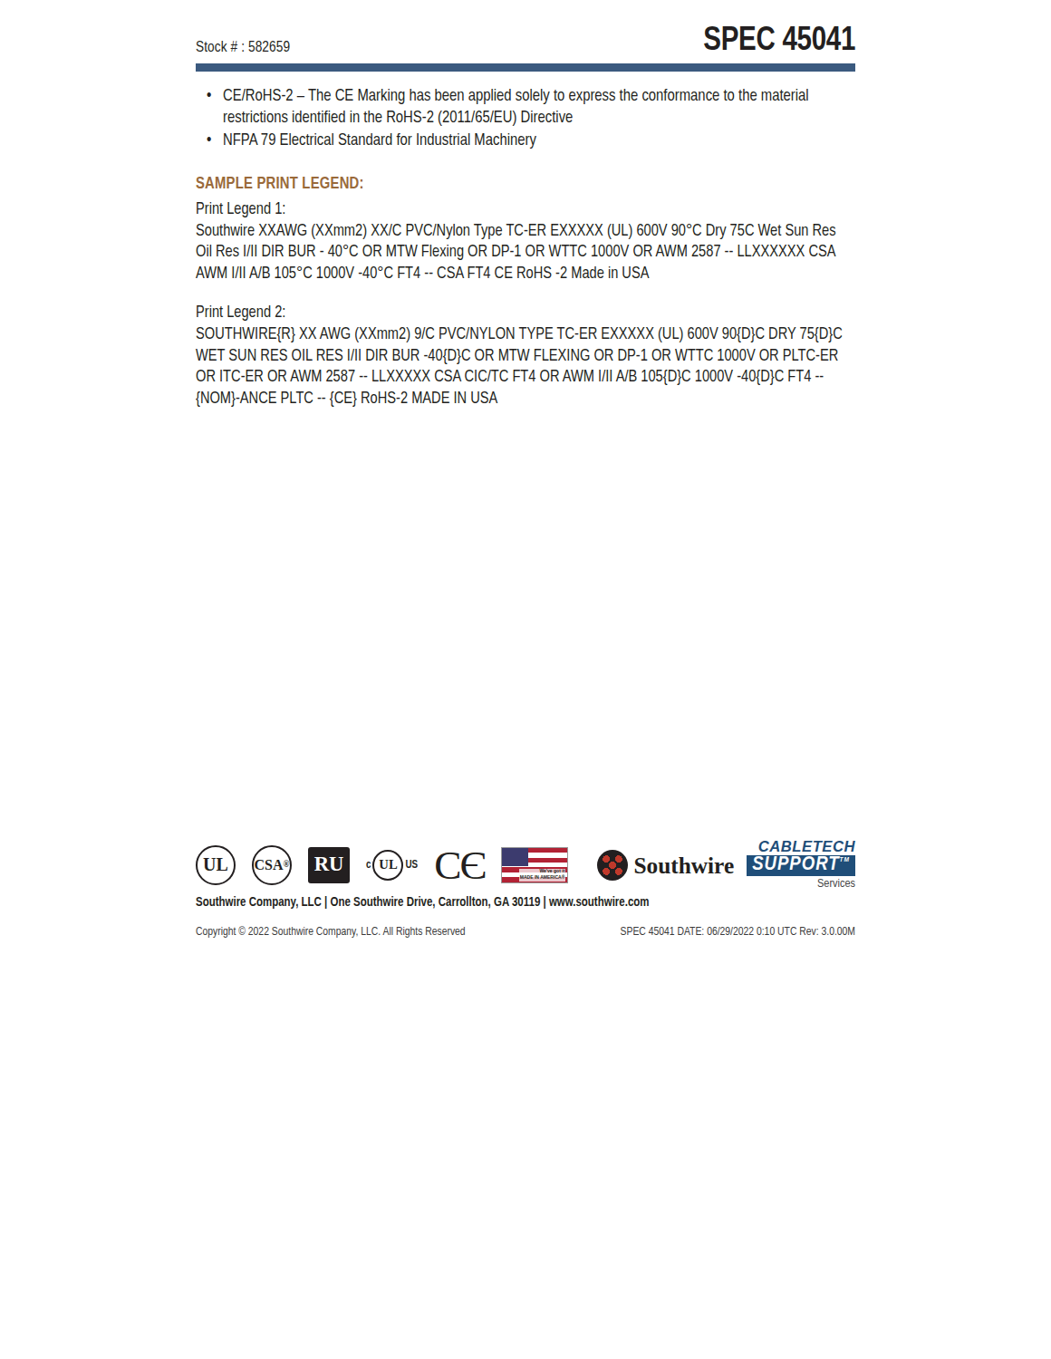Stock # : 582659
SPEC 45041
CE/RoHS-2 – The CE Marking has been applied solely to express the conformance to the material restrictions identified in the RoHS-2 (2011/65/EU) Directive
NFPA 79 Electrical Standard for Industrial Machinery
SAMPLE PRINT LEGEND:
Print Legend 1:
Southwire XXAWG (XXmm2) XX/C PVC/Nylon Type TC-ER EXXXXX (UL) 600V 90°C Dry 75C Wet Sun Res Oil Res I/II DIR BUR - 40°C OR MTW Flexing OR DP-1 OR WTTC 1000V OR AWM 2587 -- LLXXXXXX CSA AWM I/II A/B 105°C 1000V -40°C FT4 -- CSA FT4 CE RoHS -2 Made in USA
Print Legend 2:
SOUTHWIRE{R} XX AWG (XXmm2) 9/C PVC/NYLON TYPE TC-ER EXXXXX (UL) 600V 90{D}C DRY 75{D}C WET SUN RES OIL RES I/II DIR BUR -40{D}C OR MTW FLEXING OR DP-1 OR WTTC 1000V OR PLTC-ER OR ITC-ER OR AWM 2587 -- LLXXXXX CSA CIC/TC FT4 OR AWM I/II A/B 105{D}C 1000V -40{D}C FT4 -- {NOM}-ANCE PLTC -- {CE} RoHS-2 MADE IN USA
UL
CSA®
RU
c
UL
US
CЄ
We've got it
MADE IN AMERICA®
Southwire
CABLETECH
SUPPORTTM
Services
Southwire Company, LLC | One Southwire Drive, Carrollton, GA 30119 | www.southwire.com
Copyright © 2022 Southwire Company, LLC. All Rights Reserved
SPEC 45041 DATE: 06/29/2022 0:10 UTC Rev: 3.0.00M